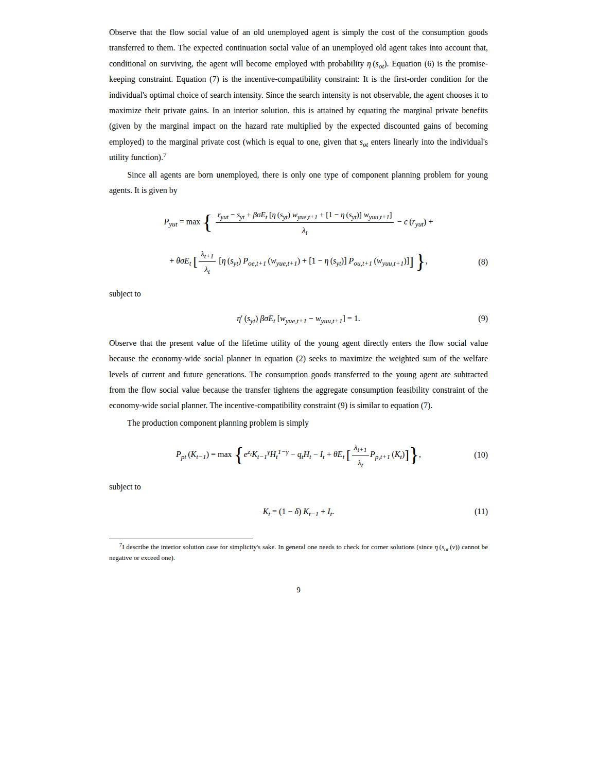Observe that the flow social value of an old unemployed agent is simply the cost of the consumption goods transferred to them. The expected continuation social value of an unemployed old agent takes into account that, conditional on surviving, the agent will become employed with probability η (sot). Equation (6) is the promise-keeping constraint. Equation (7) is the incentive-compatibility constraint: It is the first-order condition for the individual's optimal choice of search intensity. Since the search intensity is not observable, the agent chooses it to maximize their private gains. In an interior solution, this is attained by equating the marginal private benefits (given by the marginal impact on the hazard rate multiplied by the expected discounted gains of becoming employed) to the marginal private cost (which is equal to one, given that sot enters linearly into the individual's utility function).7
Since all agents are born unemployed, there is only one type of component planning problem for young agents. It is given by
Pyut = max { ryut − syt + βσEt [η (syt) wyue,t+1 + [1 − η (syt)] wyuu,t+1] λt − c (ryut) +
+ θσEt [λt+1 λt [η (syt) Poe,t+1 (wyue,t+1) + [1 − η (syt)] Pou,t+1 (wyuu,t+1)]] }, (8)
subject to
η′ (syt) βσEt [wyue,t+1 − wyuu,t+1] = 1. (9)
Observe that the present value of the lifetime utility of the young agent directly enters the flow social value because the economy-wide social planner in equation (2) seeks to maximize the weighted sum of the welfare levels of current and future generations. The consumption goods transferred to the young agent are subtracted from the flow social value because the transfer tightens the aggregate consumption feasibility constraint of the economy-wide social planner. The incentive-compatibility constraint (9) is similar to equation (7).
The production component planning problem is simply
Ppt (Kt−1) = max {eztKt−1γHt1−γ − qtHt − It + θEt [λt+1 λt Pp,t+1 (Kt)]}, (10)
subject to
Kt = (1 − δ) Kt−1 + It. (11)
7I describe the interior solution case for simplicity's sake. In general one needs to check for corner solutions (since η (sot (v)) cannot be negative or exceed one).
9